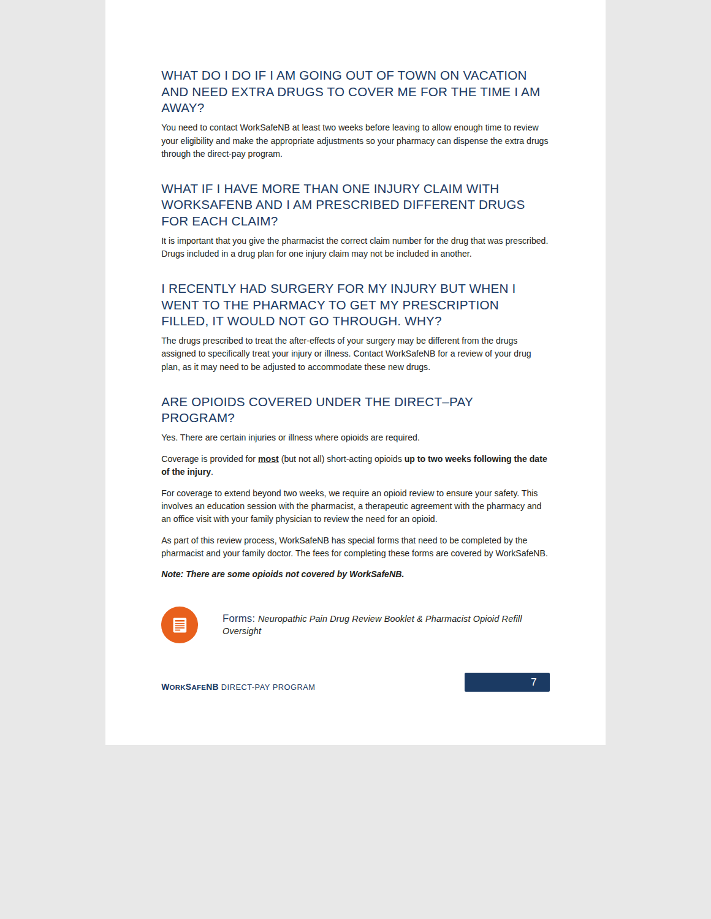What do I do if I am going out of town on vacation and need extra drugs to cover me for the time I am away?
You need to contact WorkSafeNB at least two weeks before leaving to allow enough time to review your eligibility and make the appropriate adjustments so your pharmacy can dispense the extra drugs through the direct-pay program.
What if I have more than one injury claim with WorkSafeNB and I am prescribed different drugs for each claim?
It is important that you give the pharmacist the correct claim number for the drug that was prescribed. Drugs included in a drug plan for one injury claim may not be included in another.
I recently had surgery for my injury but when I went to the pharmacy to get my prescription filled, it would not go through. Why?
The drugs prescribed to treat the after-effects of your surgery may be different from the drugs assigned to specifically treat your injury or illness. Contact WorkSafeNB for a review of your drug plan, as it may need to be adjusted to accommodate these new drugs.
Are opioids covered under the direct–pay program?
Yes. There are certain injuries or illness where opioids are required.
Coverage is provided for most (but not all) short-acting opioids up to two weeks following the date of the injury.
For coverage to extend beyond two weeks, we require an opioid review to ensure your safety. This involves an education session with the pharmacist, a therapeutic agreement with the pharmacy and an office visit with your family physician to review the need for an opioid.
As part of this review process, WorkSafeNB has special forms that need to be completed by the pharmacist and your family doctor. The fees for completing these forms are covered by WorkSafeNB.
Note: There are some opioids not covered by WorkSafeNB.
Forms: Neuropathic Pain Drug Review Booklet & Pharmacist Opioid Refill Oversight
WORKSAFENB DIRECT-PAY PROGRAM
7